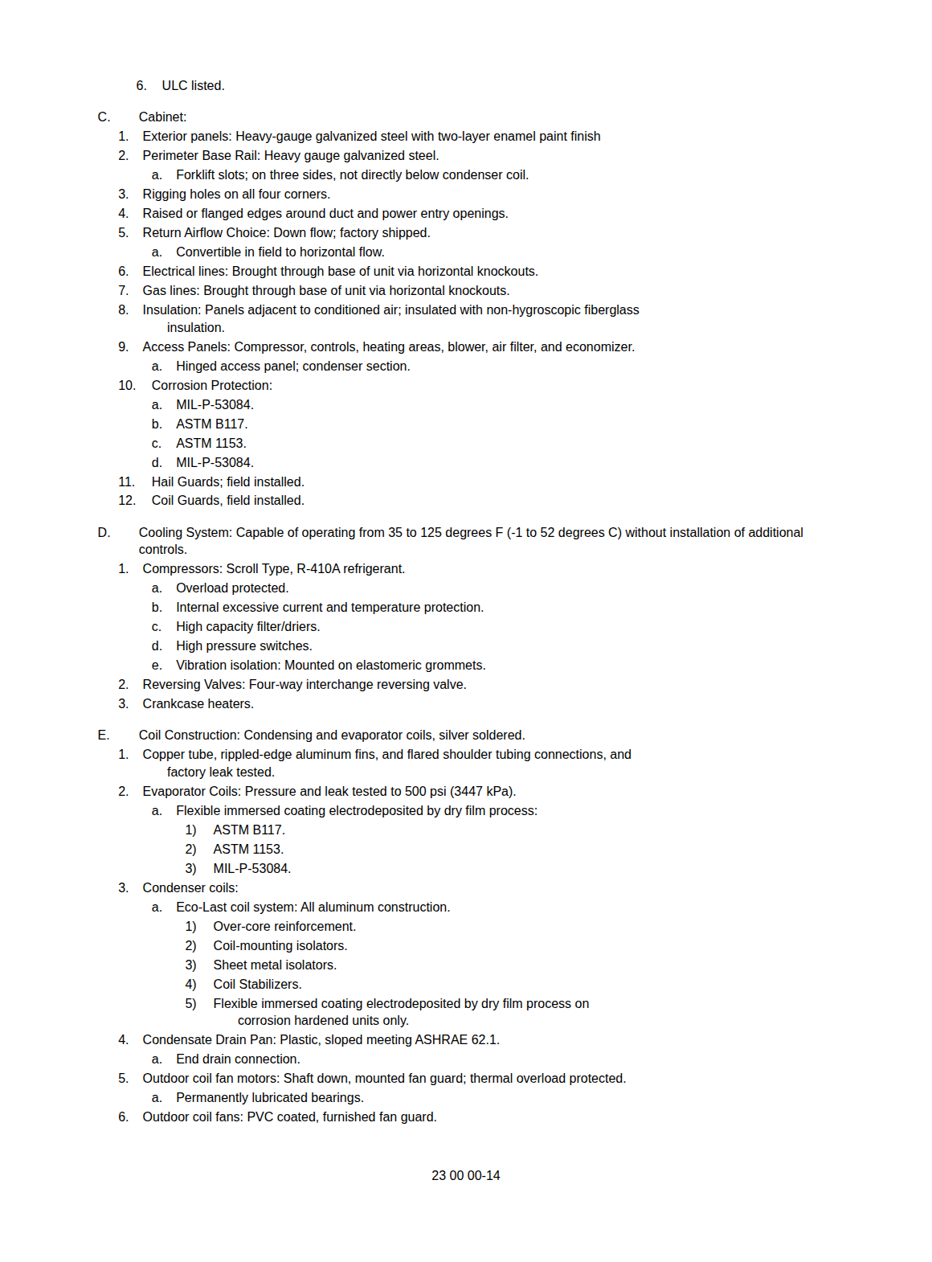6. ULC listed.
C. Cabinet:
1. Exterior panels: Heavy-gauge galvanized steel with two-layer enamel paint finish
2. Perimeter Base Rail: Heavy gauge galvanized steel.
a. Forklift slots; on three sides, not directly below condenser coil.
3. Rigging holes on all four corners.
4. Raised or flanged edges around duct and power entry openings.
5. Return Airflow Choice: Down flow; factory shipped.
a. Convertible in field to horizontal flow.
6. Electrical lines: Brought through base of unit via horizontal knockouts.
7. Gas lines: Brought through base of unit via horizontal knockouts.
8. Insulation: Panels adjacent to conditioned air; insulated with non-hygroscopic fiberglass
insulation.
9. Access Panels: Compressor, controls, heating areas, blower, air filter, and economizer.
a. Hinged access panel; condenser section.
10. Corrosion Protection:
a. MIL-P-53084.
b. ASTM B117.
c. ASTM 1153.
d. MIL-P-53084.
11. Hail Guards; field installed.
12. Coil Guards, field installed.
D. Cooling System: Capable of operating from 35 to 125 degrees F (-1 to 52 degrees C) without installation of additional controls.
1. Compressors: Scroll Type, R-410A refrigerant.
a. Overload protected.
b. Internal excessive current and temperature protection.
c. High capacity filter/driers.
d. High pressure switches.
e. Vibration isolation: Mounted on elastomeric grommets.
2. Reversing Valves: Four-way interchange reversing valve.
3. Crankcase heaters.
E. Coil Construction: Condensing and evaporator coils, silver soldered.
1. Copper tube, rippled-edge aluminum fins, and flared shoulder tubing connections, and
factory leak tested.
2. Evaporator Coils: Pressure and leak tested to 500 psi (3447 kPa).
a. Flexible immersed coating electrodeposited by dry film process:
1) ASTM B117.
2) ASTM 1153.
3) MIL-P-53084.
3. Condenser coils:
a. Eco-Last coil system: All aluminum construction.
1) Over-core reinforcement.
2) Coil-mounting isolators.
3) Sheet metal isolators.
4) Coil Stabilizers.
5) Flexible immersed coating electrodeposited by dry film process on
corrosion hardened units only.
4. Condensate Drain Pan: Plastic, sloped meeting ASHRAE 62.1.
a. End drain connection.
5. Outdoor coil fan motors: Shaft down, mounted fan guard; thermal overload protected.
a. Permanently lubricated bearings.
6. Outdoor coil fans: PVC coated, furnished fan guard.
23 00 00-14